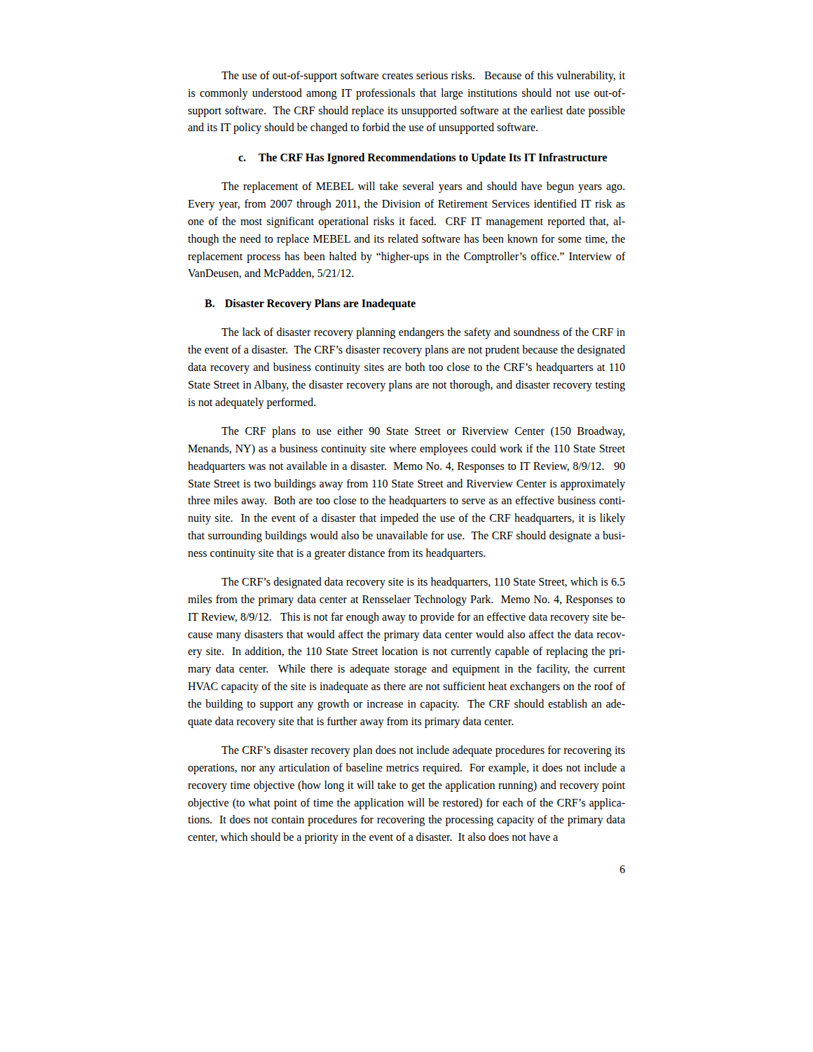The use of out-of-support software creates serious risks. Because of this vulnerability, it is commonly understood among IT professionals that large institutions should not use out-of-support software. The CRF should replace its unsupported software at the earliest date possible and its IT policy should be changed to forbid the use of unsupported software.
c. The CRF Has Ignored Recommendations to Update Its IT Infrastructure
The replacement of MEBEL will take several years and should have begun years ago. Every year, from 2007 through 2011, the Division of Retirement Services identified IT risk as one of the most significant operational risks it faced. CRF IT management reported that, although the need to replace MEBEL and its related software has been known for some time, the replacement process has been halted by “higher-ups in the Comptroller’s office.” Interview of VanDeusen, and McPadden, 5/21/12.
B. Disaster Recovery Plans are Inadequate
The lack of disaster recovery planning endangers the safety and soundness of the CRF in the event of a disaster. The CRF’s disaster recovery plans are not prudent because the designated data recovery and business continuity sites are both too close to the CRF’s headquarters at 110 State Street in Albany, the disaster recovery plans are not thorough, and disaster recovery testing is not adequately performed.
The CRF plans to use either 90 State Street or Riverview Center (150 Broadway, Menands, NY) as a business continuity site where employees could work if the 110 State Street headquarters was not available in a disaster. Memo No. 4, Responses to IT Review, 8/9/12. 90 State Street is two buildings away from 110 State Street and Riverview Center is approximately three miles away. Both are too close to the headquarters to serve as an effective business continuity site. In the event of a disaster that impeded the use of the CRF headquarters, it is likely that surrounding buildings would also be unavailable for use. The CRF should designate a business continuity site that is a greater distance from its headquarters.
The CRF’s designated data recovery site is its headquarters, 110 State Street, which is 6.5 miles from the primary data center at Rensselaer Technology Park. Memo No. 4, Responses to IT Review, 8/9/12. This is not far enough away to provide for an effective data recovery site because many disasters that would affect the primary data center would also affect the data recovery site. In addition, the 110 State Street location is not currently capable of replacing the primary data center. While there is adequate storage and equipment in the facility, the current HVAC capacity of the site is inadequate as there are not sufficient heat exchangers on the roof of the building to support any growth or increase in capacity. The CRF should establish an adequate data recovery site that is further away from its primary data center.
The CRF’s disaster recovery plan does not include adequate procedures for recovering its operations, nor any articulation of baseline metrics required. For example, it does not include a recovery time objective (how long it will take to get the application running) and recovery point objective (to what point of time the application will be restored) for each of the CRF’s applications. It does not contain procedures for recovering the processing capacity of the primary data center, which should be a priority in the event of a disaster. It also does not have a
6